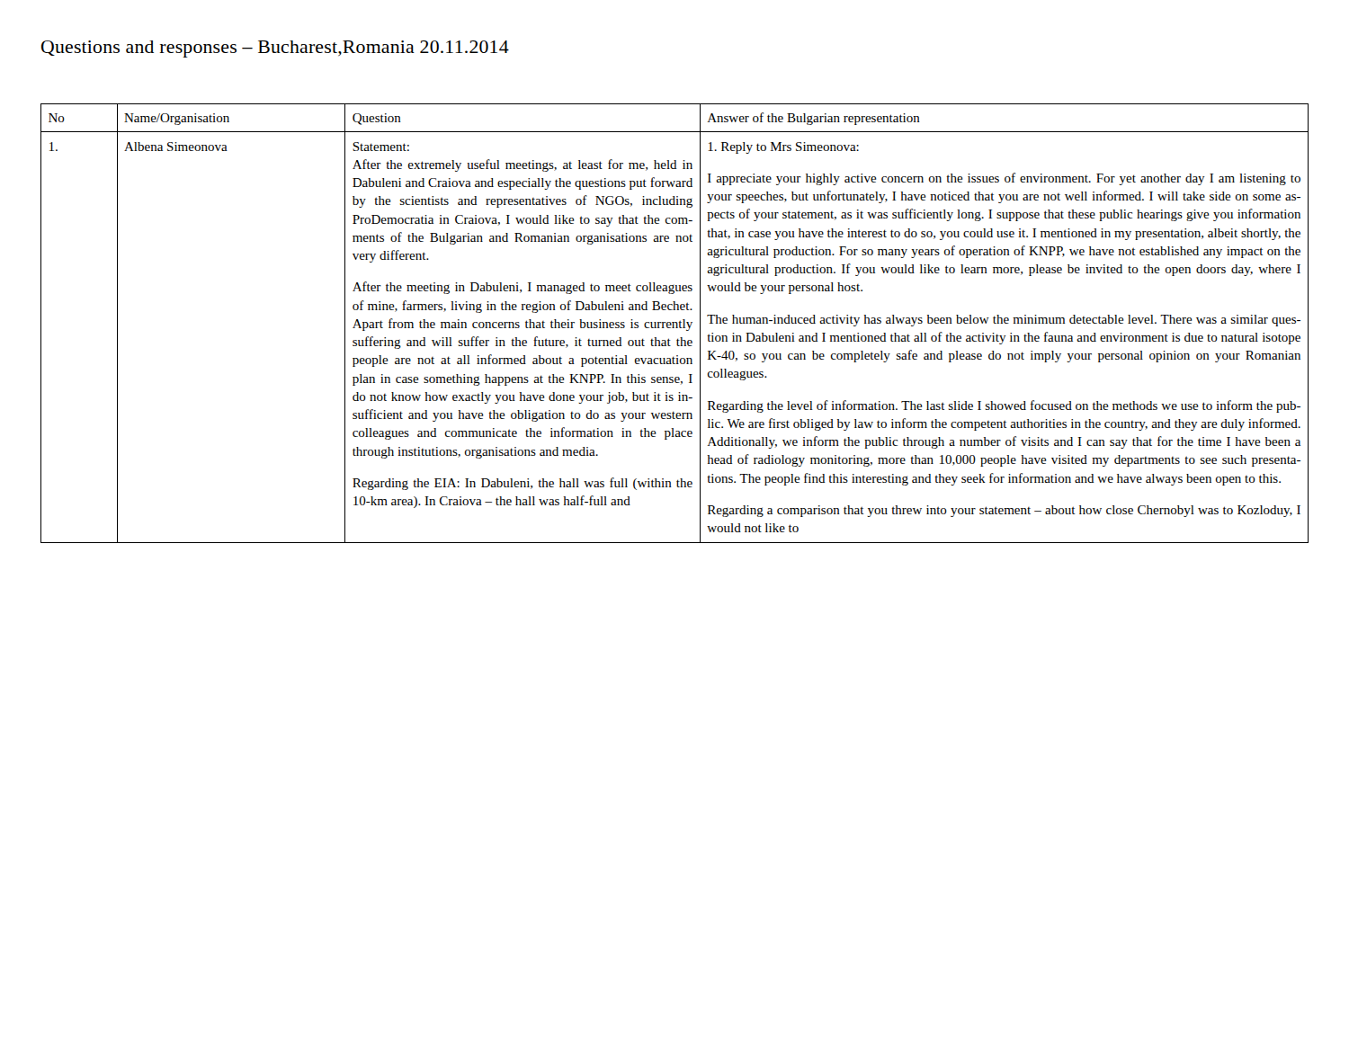Questions and responses – Bucharest,Romania 20.11.2014
| No | Name/Organisation | Question | Answer of the Bulgarian representation |
| --- | --- | --- | --- |
| 1. | Albena Simeonova | Statement: After the extremely useful meetings, at least for me, held in Dabuleni and Craiova and especially the questions put forward by the scientists and representatives of NGOs, including ProDemocratia in Craiova, I would like to say that the comments of the Bulgarian and Romanian organisations are not very different. After the meeting in Dabuleni, I managed to meet colleagues of mine, farmers, living in the region of Dabuleni and Bechet. Apart from the main concerns that their business is currently suffering and will suffer in the future, it turned out that the people are not at all informed about a potential evacuation plan in case something happens at the KNPP. In this sense, I do not know how exactly you have done your job, but it is insufficient and you have the obligation to do as your western colleagues and communicate the information in the place through institutions, organisations and media. Regarding the EIA: In Dabuleni, the hall was full (within the 10-km area). In Craiova – the hall was half-full and | 1. Reply to Mrs Simeonova: I appreciate your highly active concern on the issues of environment. For yet another day I am listening to your speeches, but unfortunately, I have noticed that you are not well informed. I will take side on some aspects of your statement, as it was sufficiently long. I suppose that these public hearings give you information that, in case you have the interest to do so, you could use it. I mentioned in my presentation, albeit shortly, the agricultural production. For so many years of operation of KNPP, we have not established any impact on the agricultural production. If you would like to learn more, please be invited to the open doors day, where I would be your personal host. The human-induced activity has always been below the minimum detectable level. There was a similar question in Dabuleni and I mentioned that all of the activity in the fauna and environment is due to natural isotope K-40, so you can be completely safe and please do not imply your personal opinion on your Romanian colleagues. Regarding the level of information. The last slide I showed focused on the methods we use to inform the public. We are first obliged by law to inform the competent authorities in the country, and they are duly informed. Additionally, we inform the public through a number of visits and I can say that for the time I have been a head of radiology monitoring, more than 10,000 people have visited my departments to see such presentations. The people find this interesting and they seek for information and we have always been open to this. Regarding a comparison that you threw into your statement – about how close Chernobyl was to Kozloduy, I would not like to |